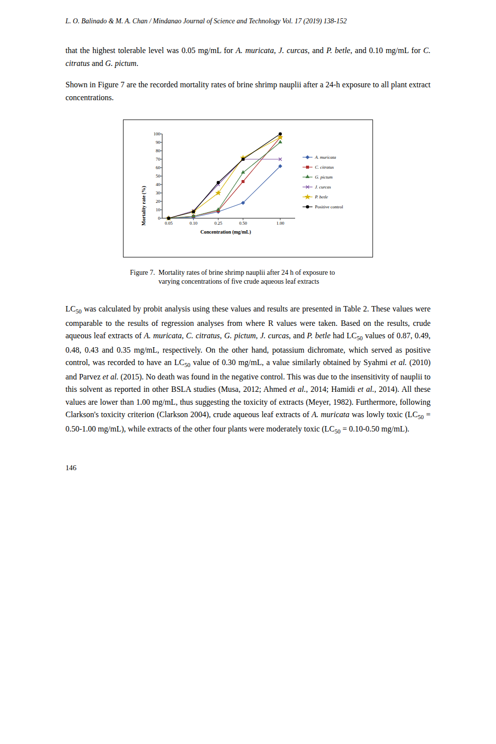L. O. Balinado & M. A. Chan / Mindanao Journal of Science and Technology Vol. 17 (2019) 138-152
that the highest tolerable level was 0.05 mg/mL for A. muricata, J. curcas, and P. betle, and 0.10 mg/mL for C. citratus and G. pictum.
Shown in Figure 7 are the recorded mortality rates of brine shrimp nauplii after a 24-h exposure to all plant extract concentrations.
100 90 80 70 60 50 40 30 20 10 0 Mortality rate (%) 0.05 0.10 0.25 0.50 1.00 Concentration (mg/mL) A. muricata C. citratus G. pictum J. curcas P. betle Positive control
Figure 7. Mortality rates of brine shrimp nauplii after 24 h of exposure to varying concentrations of five crude aqueous leaf extracts
LC50 was calculated by probit analysis using these values and results are presented in Table 2. These values were comparable to the results of regression analyses from where R values were taken. Based on the results, crude aqueous leaf extracts of A. muricata, C. citratus, G. pictum, J. curcas, and P. betle had LC50 values of 0.87, 0.49, 0.48, 0.43 and 0.35 mg/mL, respectively. On the other hand, potassium dichromate, which served as positive control, was recorded to have an LC50 value of 0.30 mg/mL, a value similarly obtained by Syahmi et al. (2010) and Parvez et al. (2015). No death was found in the negative control. This was due to the insensitivity of nauplii to this solvent as reported in other BSLA studies (Musa, 2012; Ahmed et al., 2014; Hamidi et al., 2014). All these values are lower than 1.00 mg/mL, thus suggesting the toxicity of extracts (Meyer, 1982). Furthermore, following Clarkson's toxicity criterion (Clarkson 2004), crude aqueous leaf extracts of A. muricata was lowly toxic (LC50 = 0.50-1.00 mg/mL), while extracts of the other four plants were moderately toxic (LC50 = 0.10-0.50 mg/mL).
146